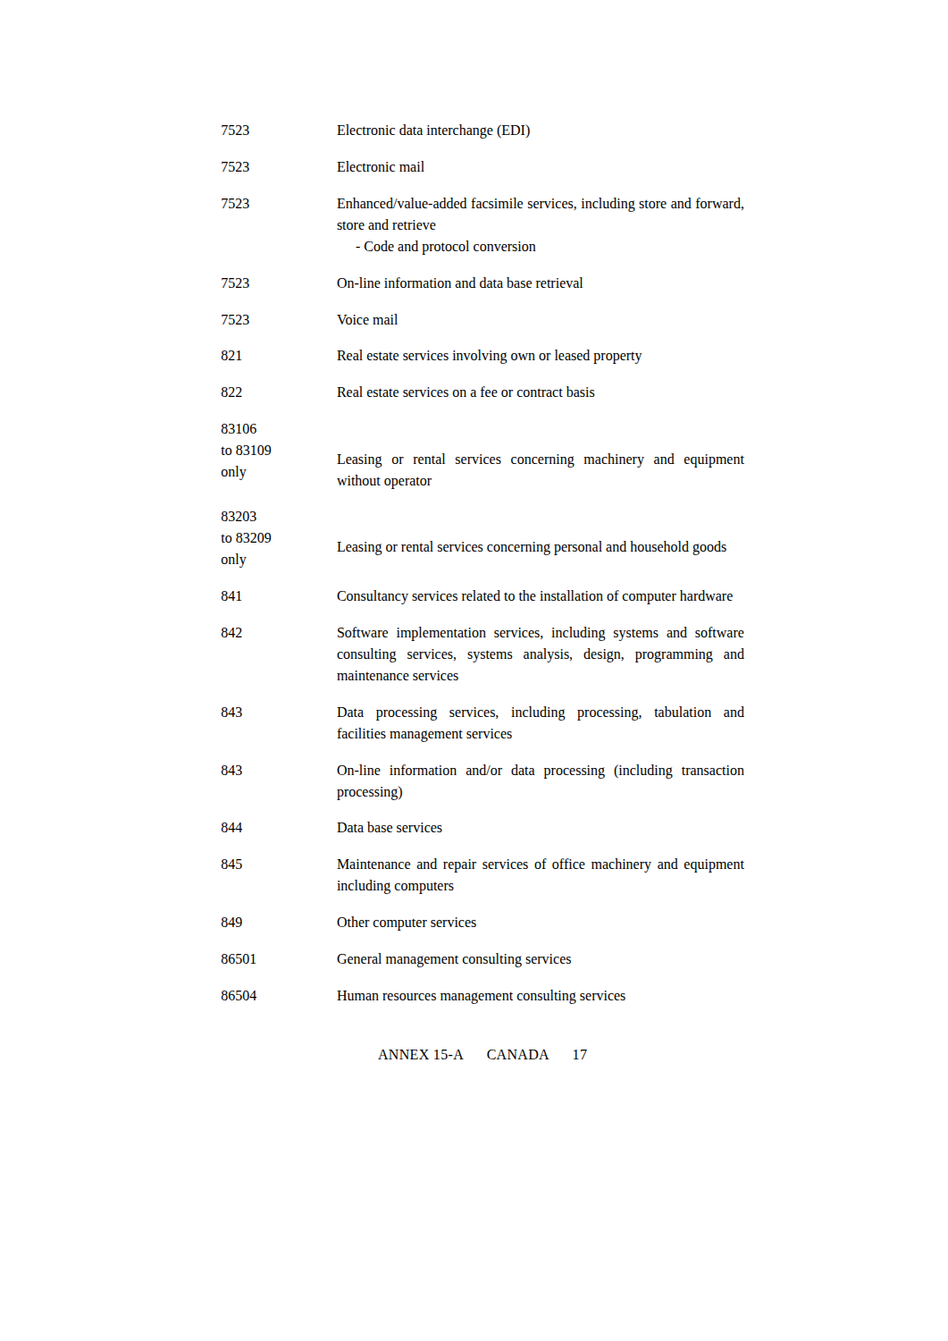| 7523 | Electronic data interchange (EDI) |
| 7523 | Electronic mail |
| 7523 | Enhanced/value-added facsimile services, including store and forward, store and retrieve - Code and protocol conversion |
| 7523 | On-line information and data base retrieval |
| 7523 | Voice mail |
| 821 | Real estate services involving own or leased property |
| 822 | Real estate services on a fee or contract basis |
| 83106 to 83109 only | Leasing or rental services concerning machinery and equipment without operator |
| 83203 to 83209 only | Leasing or rental services concerning personal and household goods |
| 841 | Consultancy services related to the installation of computer hardware |
| 842 | Software implementation services, including systems and software consulting services, systems analysis, design, programming and maintenance services |
| 843 | Data processing services, including processing, tabulation and facilities management services |
| 843 | On-line information and/or data processing (including transaction processing) |
| 844 | Data base services |
| 845 | Maintenance and repair services of office machinery and equipment including computers |
| 849 | Other computer services |
| 86501 | General management consulting services |
| 86504 | Human resources management consulting services |
ANNEX 15-A CANADA 17